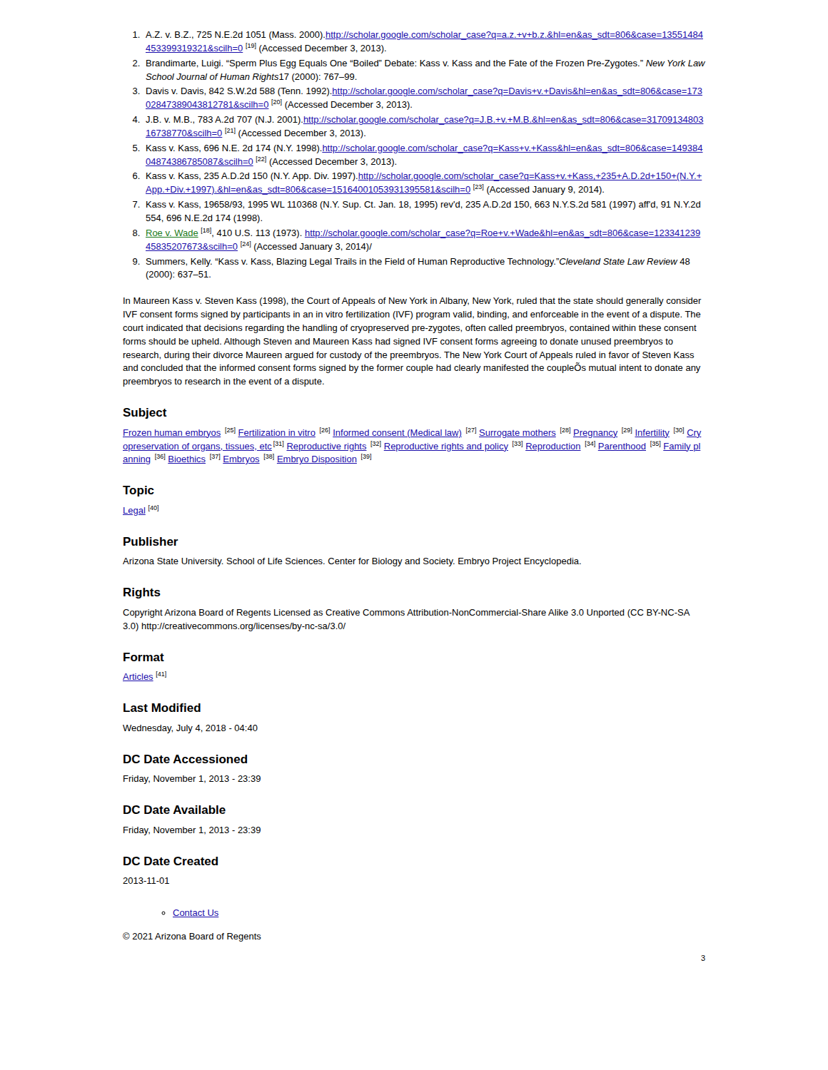A.Z. v. B.Z., 725 N.E.2d 1051 (Mass. 2000).http://scholar.google.com/scholar_case?q=a.z.+v+b.z.&hl=en&as_sdt=806&case=13551484453399319321&scilh=0 [19] (Accessed December 3, 2013).
Brandimarte, Luigi. “Sperm Plus Egg Equals One “Boiled” Debate: Kass v. Kass and the Fate of the Frozen Pre-Zygotes.” New York Law School Journal of Human Rights17 (2000): 767–99.
Davis v. Davis, 842 S.W.2d 588 (Tenn. 1992).http://scholar.google.com/scholar_case?q=Davis+v.+Davis&hl=en&as_sdt=806&case=17302847389043812781&scilh=0 [20] (Accessed December 3, 2013).
J.B. v. M.B., 783 A.2d 707 (N.J. 2001).http://scholar.google.com/scholar_case?q=J.B.+v.+M.B.&hl=en&as_sdt=806&case=3170913480316738770&scilh=0 [21] (Accessed December 3, 2013).
Kass v. Kass, 696 N.E. 2d 174 (N.Y. 1998).http://scholar.google.com/scholar_case?q=Kass+v.+Kass&hl=en&as_sdt=806&case=14938404874386785087&scilh=0 [22] (Accessed December 3, 2013).
Kass v. Kass, 235 A.D.2d 150 (N.Y. App. Div. 1997).http://scholar.google.com/scholar_case?q=Kass+v.+Kass,+235+A.D.2d+150+(N.Y.+App.+Div.+1997).&hl=en&as_sdt=806&case=15164001053931395581&scilh=0 [23] (Accessed January 9, 2014).
Kass v. Kass, 19658/93, 1995 WL 110368 (N.Y. Sup. Ct. Jan. 18, 1995) rev'd, 235 A.D.2d 150, 663 N.Y.S.2d 581 (1997) aff'd, 91 N.Y.2d 554, 696 N.E.2d 174 (1998).
Roe v. Wade [18], 410 U.S. 113 (1973). http://scholar.google.com/scholar_case?q=Roe+v.+Wade&hl=en&as_sdt=806&case=12334123945835207673&scilh=0 [24] (Accessed January 3, 2014)/
Summers, Kelly. “Kass v. Kass, Blazing Legal Trails in the Field of Human Reproductive Technology.”Cleveland State Law Review 48 (2000): 637–51.
In Maureen Kass v. Steven Kass (1998), the Court of Appeals of New York in Albany, New York, ruled that the state should generally consider IVF consent forms signed by participants in an in vitro fertilization (IVF) program valid, binding, and enforceable in the event of a dispute. The court indicated that decisions regarding the handling of cryopreserved pre-zygotes, often called preembryos, contained within these consent forms should be upheld. Although Steven and Maureen Kass had signed IVF consent forms agreeing to donate unused preembryos to research, during their divorce Maureen argued for custody of the preembryos. The New York Court of Appeals ruled in favor of Steven Kass and concluded that the informed consent forms signed by the former couple had clearly manifested the coupleÕs mutual intent to donate any preembryos to research in the event of a dispute.
Subject
Frozen human embryos [25] Fertilization in vitro [26] Informed consent (Medical law) [27] Surrogate mothers [28] Pregnancy [29] Infertility [30] Cryopreservation of organs, tissues, etc[31] Reproductive rights [32] Reproductive rights and policy [33] Reproduction [34] Parenthood [35] Family planning [36] Bioethics [37] Embryos [38] Embryo Disposition [39]
Topic
Legal [40]
Publisher
Arizona State University. School of Life Sciences. Center for Biology and Society. Embryo Project Encyclopedia.
Rights
Copyright Arizona Board of Regents Licensed as Creative Commons Attribution-NonCommercial-Share Alike 3.0 Unported (CC BY-NC-SA 3.0) http://creativecommons.org/licenses/by-nc-sa/3.0/
Format
Articles [41]
Last Modified
Wednesday, July 4, 2018 - 04:40
DC Date Accessioned
Friday, November 1, 2013 - 23:39
DC Date Available
Friday, November 1, 2013 - 23:39
DC Date Created
2013-11-01
Contact Us
© 2021 Arizona Board of Regents
3